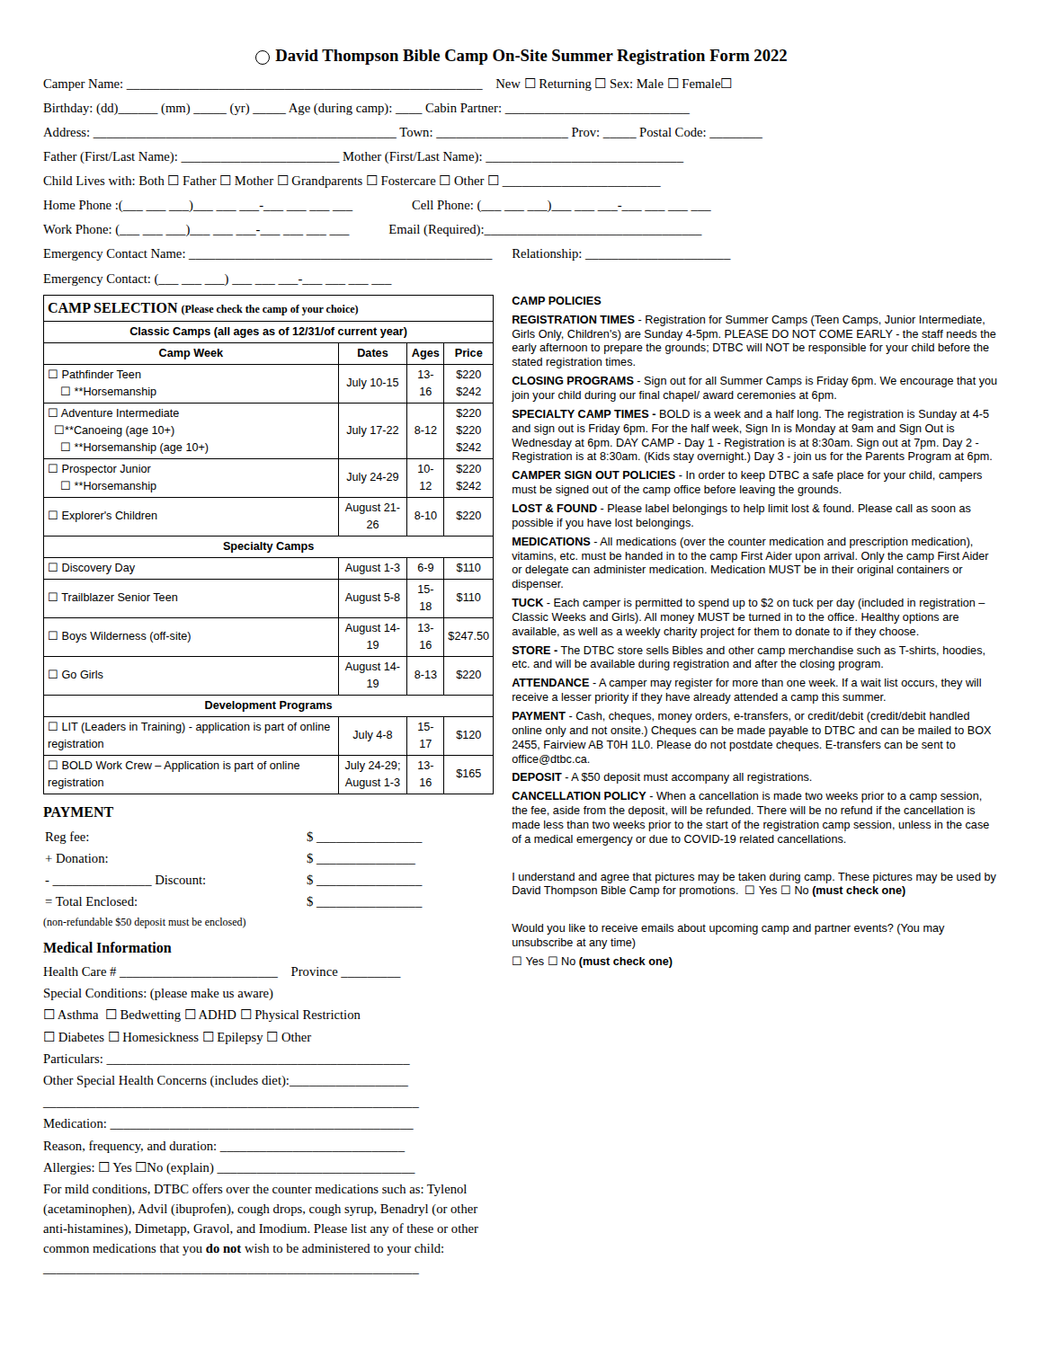David Thompson Bible Camp On-Site Summer Registration Form 2022
Camper Name: ______________________________________________________ New ☐ Returning ☐ Sex: Male ☐ Female☐
Birthday: (dd)______ (mm) _____ (yr) _____ Age (during camp): ____ Cabin Partner: ____________________________
Address: ______________________________________________ Town: ____________________ Prov: _____ Postal Code: ________
Father (First/Last Name): ________________________ Mother (First/Last Name): ______________________________
Child Lives with: Both ☐ Father ☐ Mother ☐ Grandparents ☐ Fostercare ☐ Other ☐ ________________________
Home Phone :(___ ___ ___)___ ___ ___-___ ___ ___ ___ Cell Phone: (___ ___ ___)___ ___ ___-___ ___ ___ ___
Work Phone: (___ ___ ___)___ ___ ___-___ ___ ___ ___ Email (Required):_________________________________
Emergency Contact Name: ______________________________________________ Relationship: ______________________
Emergency Contact: (___ ___ ___) ___ ___ ___-___ ___ ___ ___
| CAMP SELECTION (Please check the camp of your choice) |
| Classic Camps (all ages as of 12/31/of current year) |
| Camp Week | Dates | Ages | Price |
| ☐ Pathfinder Teen ☐ **Horsemanship | July 10-15 | 13-16 | $220 $242 |
| ☐ Adventure Intermediate ☐**Canoeing (age 10+) ☐ **Horsemanship (age 10+) | July 17-22 | 8-12 | $220 $220 $242 |
| ☐ Prospector Junior ☐ **Horsemanship | July 24-29 | 10-12 | $220 $242 |
| ☐ Explorer's Children | August 21-26 | 8-10 | $220 |
| Specialty Camps |
| ☐ Discovery Day | August 1-3 | 6-9 | $110 |
| ☐ Trailblazer Senior Teen | August 5-8 | 15-18 | $110 |
| ☐ Boys Wilderness (off-site) | August 14-19 | 13-16 | $247.50 |
| ☐ Go Girls | August 14-19 | 8-13 | $220 |
| Development Programs |
| ☐ LIT (Leaders in Training) - application is part of online registration | July 4-8 | 15-17 | $120 |
| ☐ BOLD Work Crew – Application is part of online registration | July 24-29; August 1-3 | 13-16 | $165 |
PAYMENT
| Reg fee: | $ ________________ |
| + Donation: | $ _______________ |
| - _______________ Discount: | $ ________________ |
| = Total Enclosed: | $ ________________ |
(non-refundable $50 deposit must be enclosed)
Medical Information
Health Care # ________________________ Province _________
Special Conditions: (please make us aware)
☐ Asthma ☐ Bedwetting ☐ ADHD ☐ Physical Restriction
☐ Diabetes ☐ Homesickness ☐ Epilepsy ☐ Other
Particulars: ______________________________________________
Other Special Health Concerns (includes diet):__________________
_________________________________________________________
Medication: ______________________________________________
Reason, frequency, and duration: ____________________________
Allergies: ☐ Yes ☐No (explain) ______________________________
For mild conditions, DTBC offers over the counter medications such as: Tylenol (acetaminophen), Advil (ibuprofen), cough drops, cough syrup, Benadryl (or other anti-histamines), Dimetapp, Gravol, and Imodium. Please list any of these or other common medications that you do not wish to be administered to your child: _________________________________________________________
CAMP POLICIES
REGISTRATION TIMES - Registration for Summer Camps (Teen Camps, Junior Intermediate, Girls Only, Children's) are Sunday 4-5pm. PLEASE DO NOT COME EARLY - the staff needs the early afternoon to prepare the grounds; DTBC will NOT be responsible for your child before the stated registration times.
CLOSING PROGRAMS - Sign out for all Summer Camps is Friday 6pm. We encourage that you join your child during our final chapel/ award ceremonies at 6pm.
SPECIALTY CAMP TIMES - BOLD is a week and a half long. The registration is Sunday at 4-5 and sign out is Friday 6pm. For the half week, Sign In is Monday at 9am and Sign Out is Wednesday at 6pm. DAY CAMP - Day 1 - Registration is at 8:30am. Sign out at 7pm. Day 2 - Registration is at 8:30am. (Kids stay overnight.) Day 3 - join us for the Parents Program at 6pm.
CAMPER SIGN OUT POLICIES - In order to keep DTBC a safe place for your child, campers must be signed out of the camp office before leaving the grounds.
LOST & FOUND - Please label belongings to help limit lost & found. Please call as soon as possible if you have lost belongings.
MEDICATIONS - All medications (over the counter medication and prescription medication), vitamins, etc. must be handed in to the camp First Aider upon arrival. Only the camp First Aider or delegate can administer medication. Medication MUST be in their original containers or dispenser.
TUCK - Each camper is permitted to spend up to $2 on tuck per day (included in registration – Classic Weeks and Girls). All money MUST be turned in to the office. Healthy options are available, as well as a weekly charity project for them to donate to if they choose.
STORE - The DTBC store sells Bibles and other camp merchandise such as T-shirts, hoodies, etc. and will be available during registration and after the closing program.
ATTENDANCE - A camper may register for more than one week. If a wait list occurs, they will receive a lesser priority if they have already attended a camp this summer.
PAYMENT - Cash, cheques, money orders, e-transfers, or credit/debit (credit/debit handled online only and not onsite.) Cheques can be made payable to DTBC and can be mailed to BOX 2455, Fairview AB T0H 1L0. Please do not postdate cheques. E-transfers can be sent to office@dtbc.ca.
DEPOSIT - A $50 deposit must accompany all registrations.
CANCELLATION POLICY - When a cancellation is made two weeks prior to a camp session, the fee, aside from the deposit, will be refunded. There will be no refund if the cancellation is made less than two weeks prior to the start of the registration camp session, unless in the case of a medical emergency or due to COVID-19 related cancellations.
I understand and agree that pictures may be taken during camp. These pictures may be used by David Thompson Bible Camp for promotions. ☐ Yes ☐ No (must check one)
Would you like to receive emails about upcoming camp and partner events? (You may unsubscribe at any time)
☐ Yes ☐ No (must check one)